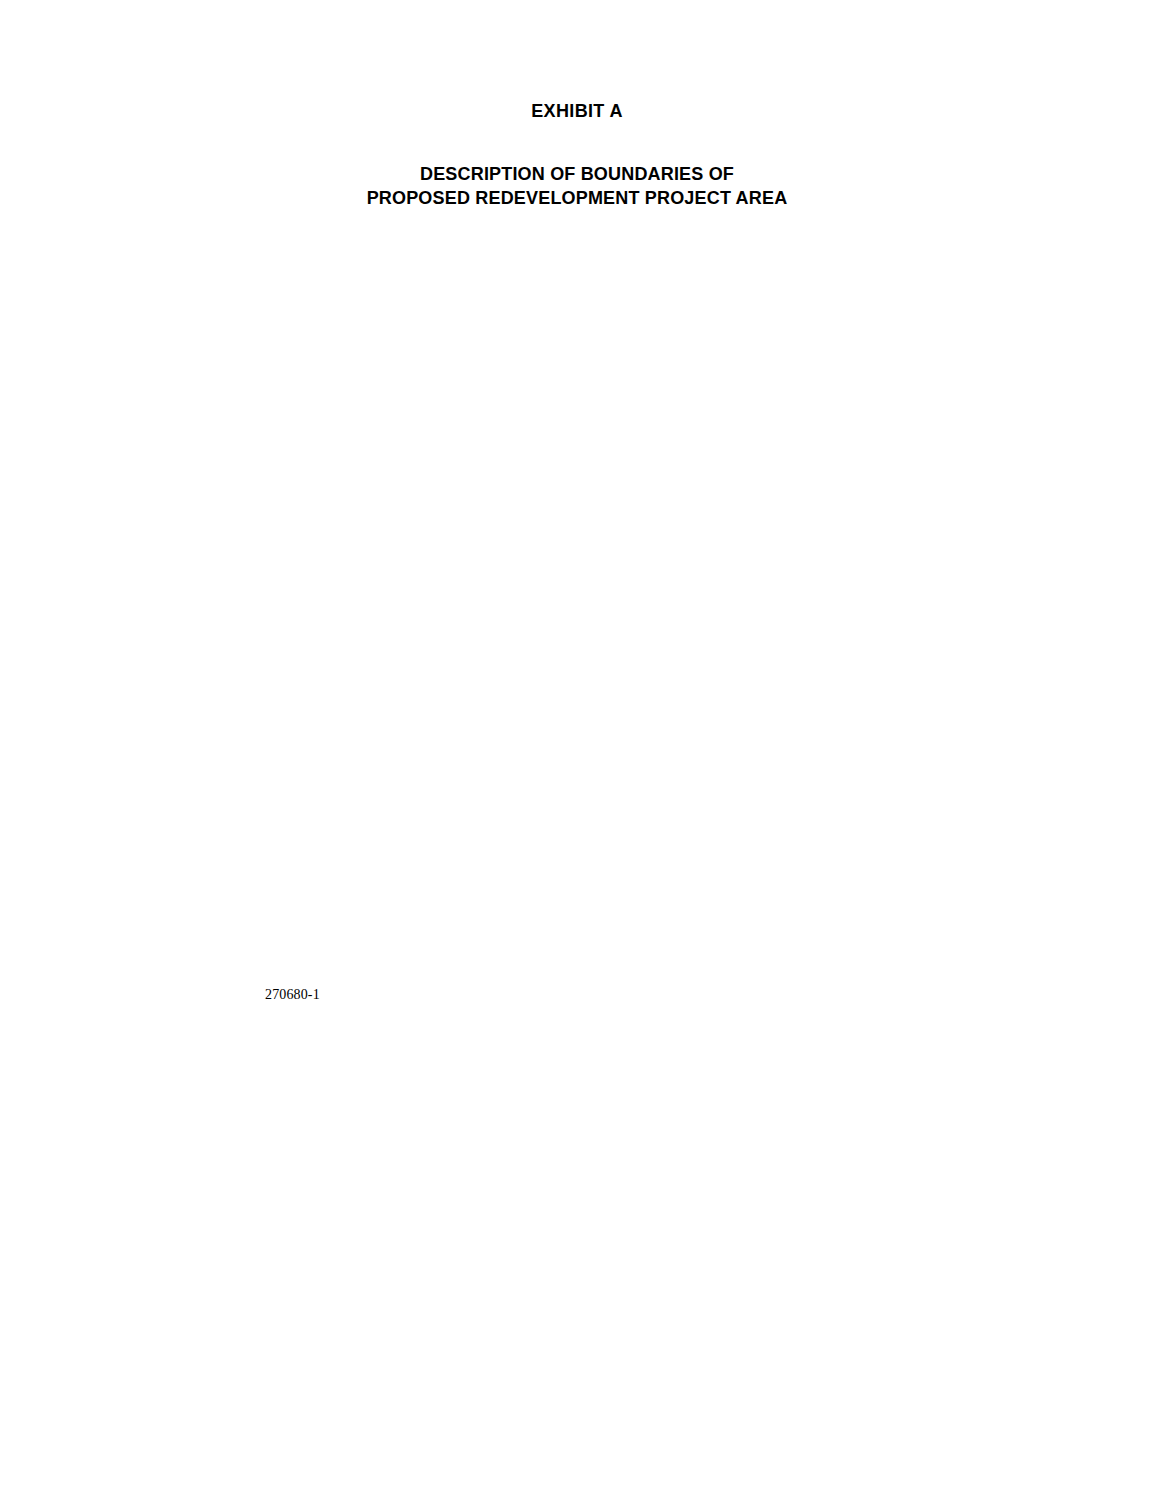EXHIBIT A
DESCRIPTION OF BOUNDARIES OF PROPOSED REDEVELOPMENT PROJECT AREA
270680-1